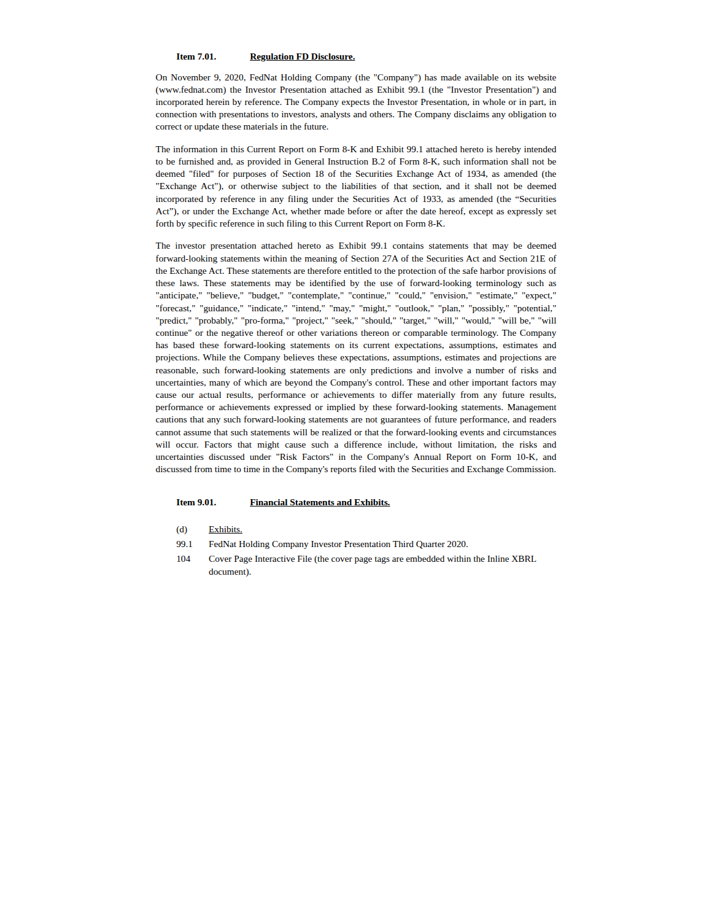Item 7.01. Regulation FD Disclosure.
On November 9, 2020, FedNat Holding Company (the "Company") has made available on its website (www.fednat.com) the Investor Presentation attached as Exhibit 99.1 (the "Investor Presentation") and incorporated herein by reference. The Company expects the Investor Presentation, in whole or in part, in connection with presentations to investors, analysts and others. The Company disclaims any obligation to correct or update these materials in the future.
The information in this Current Report on Form 8-K and Exhibit 99.1 attached hereto is hereby intended to be furnished and, as provided in General Instruction B.2 of Form 8-K, such information shall not be deemed "filed" for purposes of Section 18 of the Securities Exchange Act of 1934, as amended (the "Exchange Act"), or otherwise subject to the liabilities of that section, and it shall not be deemed incorporated by reference in any filing under the Securities Act of 1933, as amended (the “Securities Act”), or under the Exchange Act, whether made before or after the date hereof, except as expressly set forth by specific reference in such filing to this Current Report on Form 8-K.
The investor presentation attached hereto as Exhibit 99.1 contains statements that may be deemed forward-looking statements within the meaning of Section 27A of the Securities Act and Section 21E of the Exchange Act. These statements are therefore entitled to the protection of the safe harbor provisions of these laws. These statements may be identified by the use of forward-looking terminology such as "anticipate," "believe," "budget," "contemplate," "continue," "could," "envision," "estimate," "expect," "forecast," "guidance," "indicate," "intend," "may," "might," "outlook," "plan," "possibly," "potential," "predict," "probably," "pro-forma," "project," "seek," "should," "target," "will," "would," "will be," "will continue" or the negative thereof or other variations thereon or comparable terminology. The Company has based these forward-looking statements on its current expectations, assumptions, estimates and projections. While the Company believes these expectations, assumptions, estimates and projections are reasonable, such forward-looking statements are only predictions and involve a number of risks and uncertainties, many of which are beyond the Company's control. These and other important factors may cause our actual results, performance or achievements to differ materially from any future results, performance or achievements expressed or implied by these forward-looking statements. Management cautions that any such forward-looking statements are not guarantees of future performance, and readers cannot assume that such statements will be realized or that the forward-looking events and circumstances will occur. Factors that might cause such a difference include, without limitation, the risks and uncertainties discussed under "Risk Factors" in the Company's Annual Report on Form 10-K, and discussed from time to time in the Company's reports filed with the Securities and Exchange Commission.
Item 9.01. Financial Statements and Exhibits.
(d) Exhibits.
99.1 FedNat Holding Company Investor Presentation Third Quarter 2020.
104 Cover Page Interactive File (the cover page tags are embedded within the Inline XBRL document).